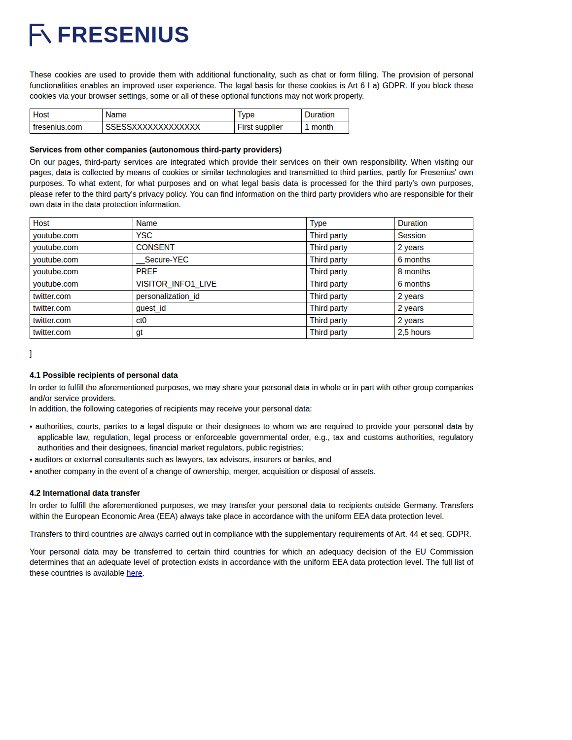FRESENIUS
These cookies are used to provide them with additional functionality, such as chat or form filling. The provision of personal functionalities enables an improved user experience. The legal basis for these cookies is Art 6 I a) GDPR. If you block these cookies via your browser settings, some or all of these optional functions may not work properly.
| Host | Name | Type | Duration |
| fresenius.com | SSESSXXXXXXXXXXXXX | First supplier | 1 month |
Services from other companies (autonomous third-party providers)
On our pages, third-party services are integrated which provide their services on their own responsibility. When visiting our pages, data is collected by means of cookies or similar technologies and transmitted to third parties, partly for Fresenius' own purposes. To what extent, for what purposes and on what legal basis data is processed for the third party's own purposes, please refer to the third party's privacy policy. You can find information on the third party providers who are responsible for their own data in the data protection information.
| Host | Name | Type | Duration |
| youtube.com | YSC | Third party | Session |
| youtube.com | CONSENT | Third party | 2 years |
| youtube.com | __Secure-YEC | Third party | 6 months |
| youtube.com | PREF | Third party | 8 months |
| youtube.com | VISITOR_INFO1_LIVE | Third party | 6 months |
| twitter.com | personalization_id | Third party | 2 years |
| twitter.com | guest_id | Third party | 2 years |
| twitter.com | ct0 | Third party | 2 years |
| twitter.com | gt | Third party | 2,5 hours |
]
4.1 Possible recipients of personal data
In order to fulfill the aforementioned purposes, we may share your personal data in whole or in part with other group companies and/or service providers.
In addition, the following categories of recipients may receive your personal data:
• authorities, courts, parties to a legal dispute or their designees to whom we are required to provide your personal data by applicable law, regulation, legal process or enforceable governmental order, e.g., tax and customs authorities, regulatory authorities and their designees, financial market regulators, public registries;
• auditors or external consultants such as lawyers, tax advisors, insurers or banks, and
• another company in the event of a change of ownership, merger, acquisition or disposal of assets.
4.2 International data transfer
In order to fulfill the aforementioned purposes, we may transfer your personal data to recipients outside Germany. Transfers within the European Economic Area (EEA) always take place in accordance with the uniform EEA data protection level.
Transfers to third countries are always carried out in compliance with the supplementary requirements of Art. 44 et seq. GDPR.
Your personal data may be transferred to certain third countries for which an adequacy decision of the EU Commission determines that an adequate level of protection exists in accordance with the uniform EEA data protection level. The full list of these countries is available here.